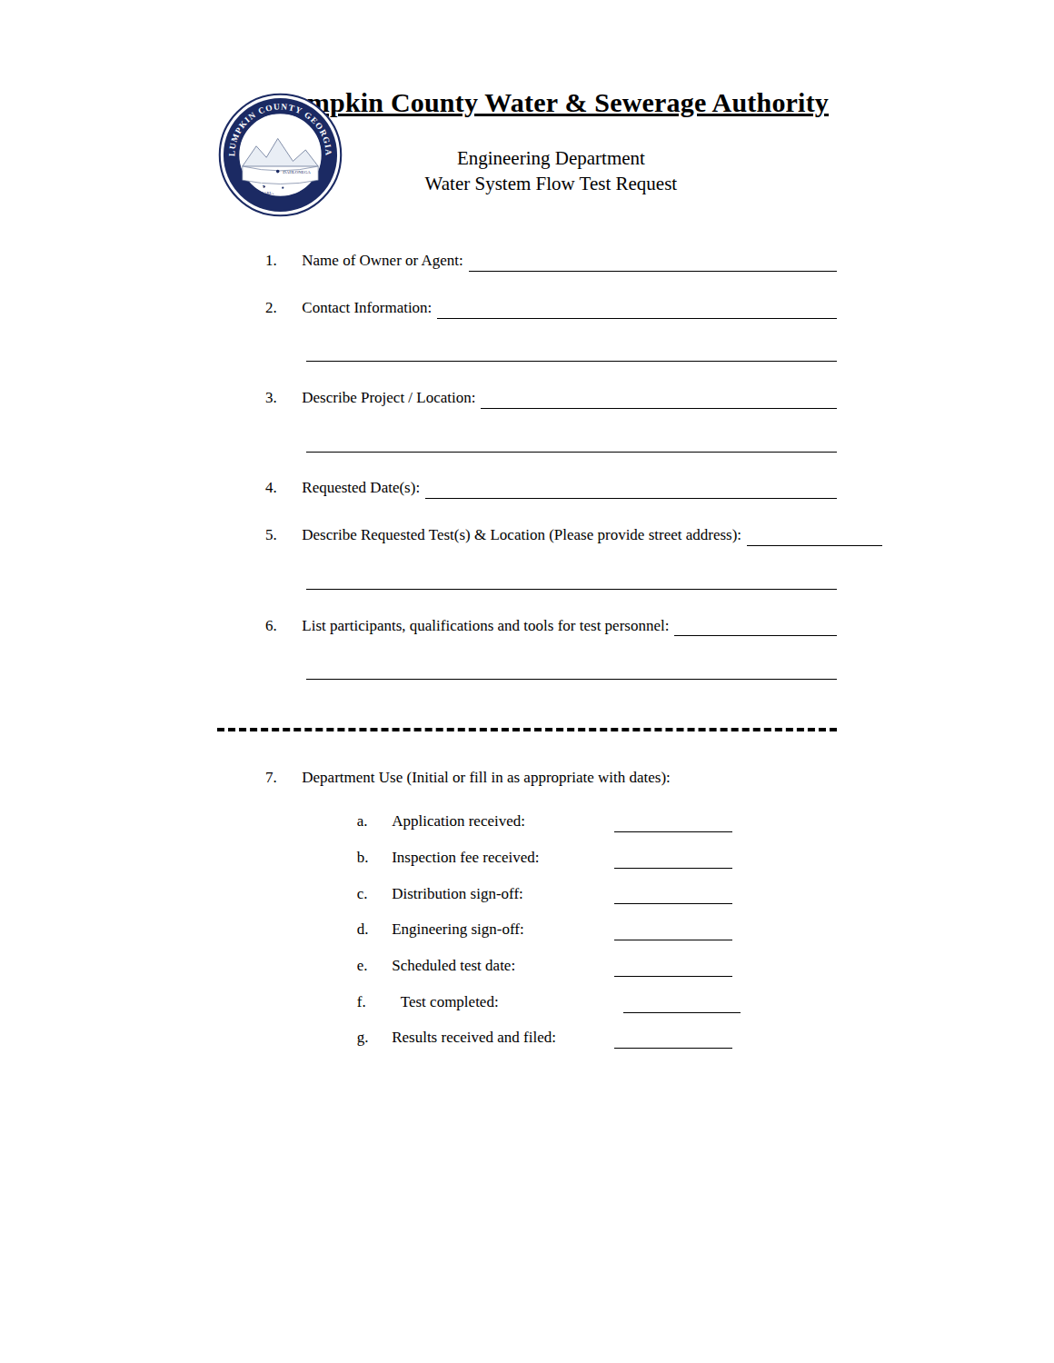DAHLONEGA AURARIA LUMPKIN COUNTY GEORGIA EST. 1832
Lumpkin County Water & Sewerage Authority
Engineering Department
Water System Flow Test Request
Name of Owner or Agent:
Contact Information:
Describe Project / Location:
Requested Date(s):
Describe Requested Test(s) & Location (Please provide street address):
List participants, qualifications and tools for test personnel:
Department Use (Initial or fill in as appropriate with dates):
Application received:
Inspection fee received:
Distribution sign-off:
Engineering sign-off:
Scheduled test date:
Test completed:
Results received and filed: